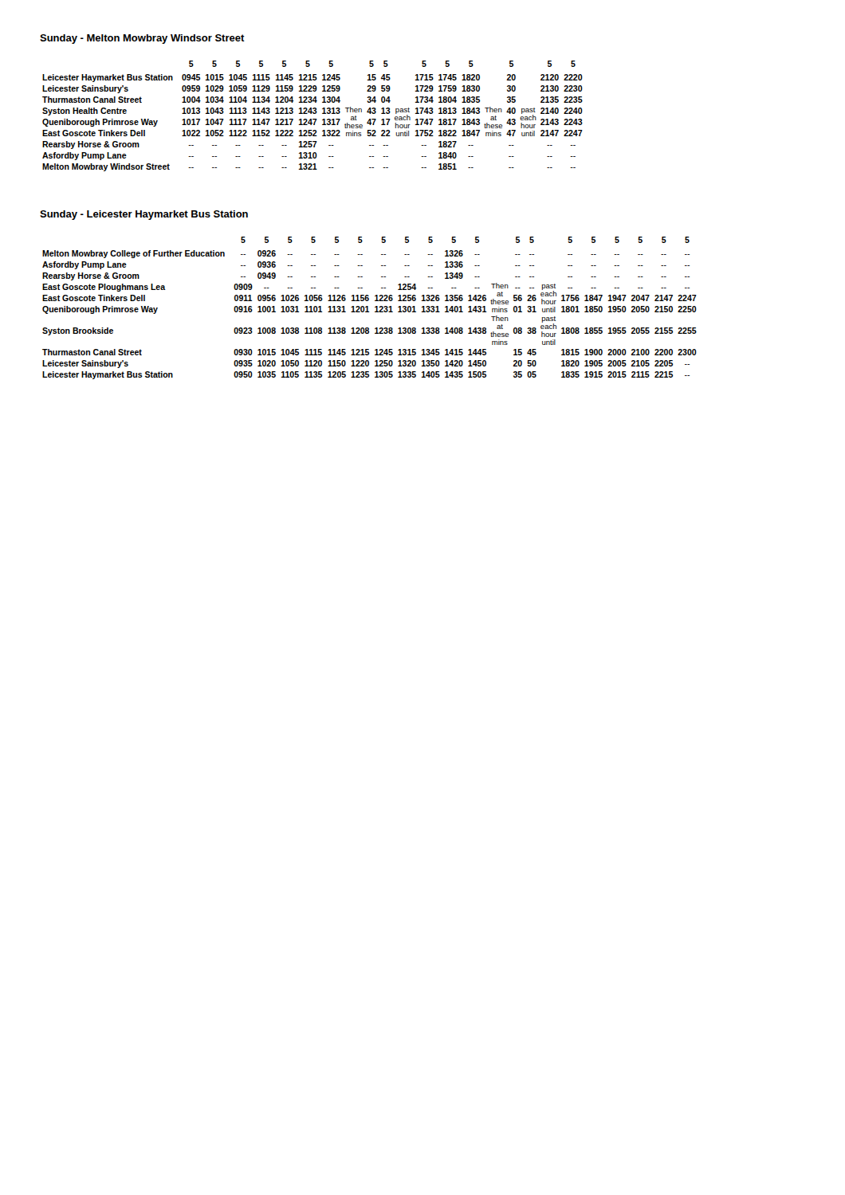Sunday - Melton Mowbray Windsor Street
| | 5 | 5 | 5 | 5 | 5 | 5 | 5 | | 5 | 5 | | 5 | 5 | 5 | | 5 | | 5 | 5 |
| --- | --- | --- | --- | --- | --- | --- | --- | --- | --- | --- | --- | --- | --- | --- | --- | --- | --- | --- | --- |
| Leicester Haymarket Bus Station | 0945 | 1015 | 1045 | 1115 | 1145 | 1215 | 1245 | | 15 | 45 | | 1715 | 1745 | 1820 | | 20 | | 2120 | 2220 |
| Leicester Sainsbury's | 0959 | 1029 | 1059 | 1129 | 1159 | 1229 | 1259 | 29 | 59 | 1729 | 1759 | 1830 | 30 | 2130 | 2230 |
| Thurmaston Canal Street | 1004 | 1034 | 1104 | 1134 | 1204 | 1234 | 1304 | 34 | 04 | 1734 | 1804 | 1835 | 35 | 2135 | 2235 |
| Syston Health Centre | 1013 | 1043 | 1113 | 1143 | 1213 | 1243 | 1313 | Then at these mins | 43 | 13 | past each hour until | 1743 | 1813 | 1843 | Then at these mins | 40 | past each hour until | 2140 | 2240 |
| Queniborough Primrose Way | 1017 | 1047 | 1117 | 1147 | 1217 | 1247 | 1317 | 47 | 17 | 1747 | 1817 | 1843 | 43 | 2143 | 2243 |
| East Goscote Tinkers Dell | 1022 | 1052 | 1122 | 1152 | 1222 | 1252 | 1322 | 52 | 22 | 1752 | 1822 | 1847 | 47 | 2147 | 2247 |
| Rearsby Horse & Groom | -- | -- | -- | -- | -- | 1257 | -- | | -- | -- | | -- | 1827 | -- | | -- | | -- | -- |
| Asfordby Pump Lane | -- | -- | -- | -- | -- | 1310 | -- | | -- | -- | | -- | 1840 | -- | | -- | | -- | -- |
| Melton Mowbray Windsor Street | -- | -- | -- | -- | -- | 1321 | -- | | -- | -- | | -- | 1851 | -- | | -- | | -- | -- |
Sunday - Leicester Haymarket Bus Station
| | 5 | 5 | 5 | 5 | 5 | 5 | 5 | 5 | 5 | 5 | 5 | | 5 | 5 | | 5 | 5 | 5 | 5 | 5 | 5 |
| --- | --- | --- | --- | --- | --- | --- | --- | --- | --- | --- | --- | --- | --- | --- | --- | --- | --- | --- | --- | --- | --- |
| Melton Mowbray College of Further Education | -- | 0926 | -- | -- | -- | -- | -- | -- | -- | 1326 | -- | | -- | -- | | -- | -- | -- | -- | -- | -- |
| Asfordby Pump Lane | -- | 0936 | -- | -- | -- | -- | -- | -- | -- | 1336 | -- | | -- | -- | | -- | -- | -- | -- | -- | -- |
| Rearsby Horse & Groom | -- | 0949 | -- | -- | -- | -- | -- | -- | -- | 1349 | -- | | -- | -- | | -- | -- | -- | -- | -- | -- |
| East Goscote Ploughmans Lea | 0909 | -- | -- | -- | -- | -- | -- | 1254 | -- | -- | -- | Then at these mins | -- | -- | past each hour until | -- | -- | -- | -- | -- | -- |
| East Goscote Tinkers Dell | 0911 | 0956 | 1026 | 1056 | 1126 | 1156 | 1226 | 1256 | 1326 | 1356 | 1426 | 56 | 26 | 1756 | 1847 | 1947 | 2047 | 2147 | 2247 |
| Queniborough Primrose Way | 0916 | 1001 | 1031 | 1101 | 1131 | 1201 | 1231 | 1301 | 1331 | 1401 | 1431 | 01 | 31 | 1801 | 1850 | 1950 | 2050 | 2150 | 2250 |
| Syston Brookside | 0923 | 1008 | 1038 | 1108 | 1138 | 1208 | 1238 | 1308 | 1338 | 1408 | 1438 | Then at these mins | 08 | 38 | past each hour until | 1808 | 1855 | 1955 | 2055 | 2155 | 2255 |
| Thurmaston Canal Street | 0930 | 1015 | 1045 | 1115 | 1145 | 1215 | 1245 | 1315 | 1345 | 1415 | 1445 | | 15 | 45 | | 1815 | 1900 | 2000 | 2100 | 2200 | 2300 |
| Leicester Sainsbury's | 0935 | 1020 | 1050 | 1120 | 1150 | 1220 | 1250 | 1320 | 1350 | 1420 | 1450 | | 20 | 50 | | 1820 | 1905 | 2005 | 2105 | 2205 | -- |
| Leicester Haymarket Bus Station | 0950 | 1035 | 1105 | 1135 | 1205 | 1235 | 1305 | 1335 | 1405 | 1435 | 1505 | | 35 | 05 | | 1835 | 1915 | 2015 | 2115 | 2215 | -- |